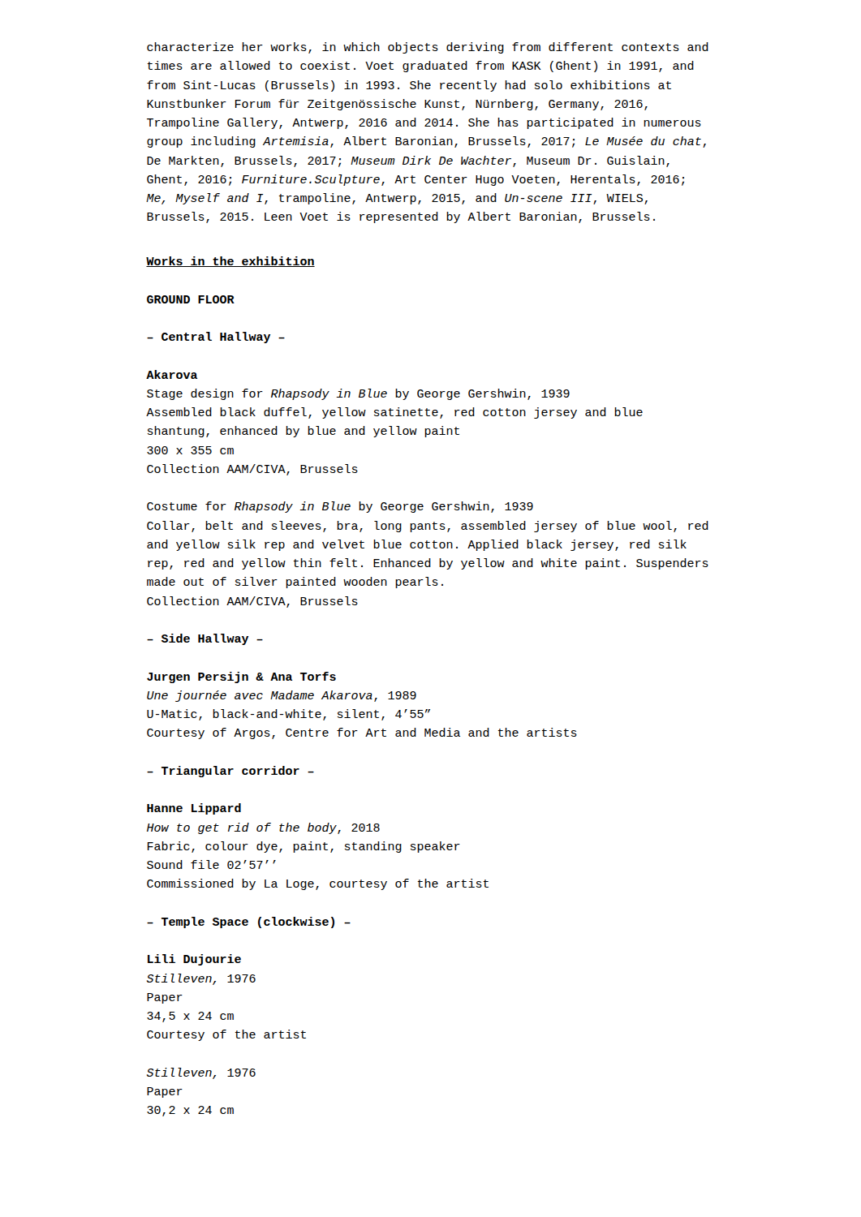characterize her works, in which objects deriving from different contexts and times are allowed to coexist. Voet graduated from KASK (Ghent) in 1991, and from Sint-Lucas (Brussels) in 1993. She recently had solo exhibitions at Kunstbunker Forum für Zeitgenössische Kunst, Nürnberg, Germany, 2016, Trampoline Gallery, Antwerp, 2016 and 2014. She has participated in numerous group including Artemisia, Albert Baronian, Brussels, 2017; Le Musée du chat, De Markten, Brussels, 2017; Museum Dirk De Wachter, Museum Dr. Guislain, Ghent, 2016; Furniture.Sculpture, Art Center Hugo Voeten, Herentals, 2016; Me, Myself and I, trampoline, Antwerp, 2015, and Un-scene III, WIELS, Brussels, 2015. Leen Voet is represented by Albert Baronian, Brussels.
Works in the exhibition
GROUND FLOOR
– Central Hallway –
Akarova
Stage design for Rhapsody in Blue by George Gershwin, 1939
Assembled black duffel, yellow satinette, red cotton jersey and blue shantung, enhanced by blue and yellow paint
300 x 355 cm
Collection AAM/CIVA, Brussels
Costume for Rhapsody in Blue by George Gershwin, 1939
Collar, belt and sleeves, bra, long pants, assembled jersey of blue wool, red and yellow silk rep and velvet blue cotton. Applied black jersey, red silk rep, red and yellow thin felt. Enhanced by yellow and white paint. Suspenders made out of silver painted wooden pearls.
Collection AAM/CIVA, Brussels
– Side Hallway –
Jurgen Persijn & Ana Torfs
Une journée avec Madame Akarova, 1989
U-Matic, black-and-white, silent, 4’55”
Courtesy of Argos, Centre for Art and Media and the artists
– Triangular corridor –
Hanne Lippard
How to get rid of the body, 2018
Fabric, colour dye, paint, standing speaker
Sound file 02’57’’
Commissioned by La Loge, courtesy of the artist
– Temple Space (clockwise) –
Lili Dujourie
Stilleven, 1976
Paper
34,5 x 24 cm
Courtesy of the artist
Stilleven, 1976
Paper
30,2 x 24 cm